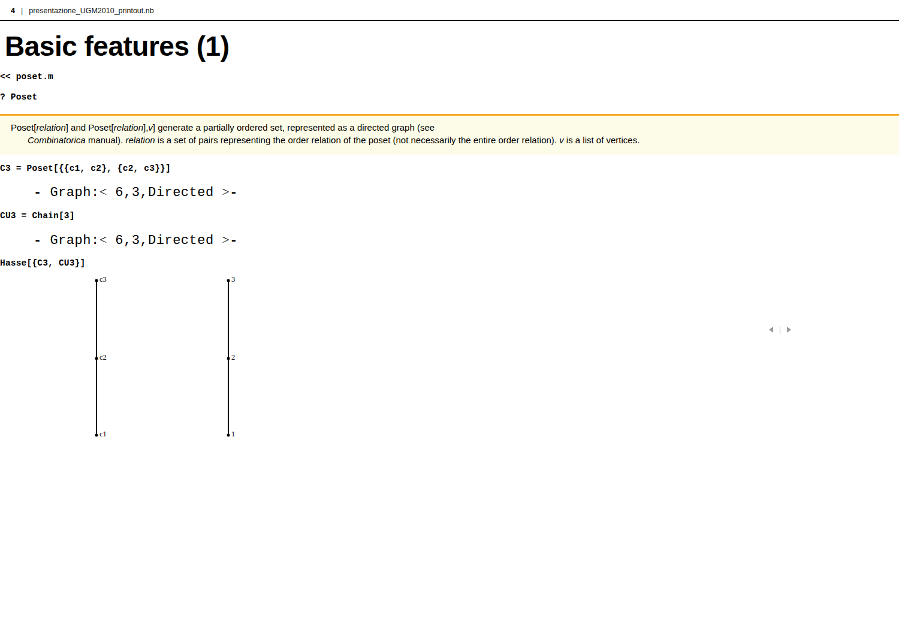4 | presentazione_UGM2010_printout.nb
Basic features (1)
<< poset.m
? Poset
Poset[relation] and Poset[relation],v] generate a partially ordered set, represented as a directed graph (see
Combinatorica manual). relation is a set of pairs representing the order relation of the poset (not necessarily the entire order relation). v is a list of vertices.
C3 = Poset[{{c1, c2}, {c2, c3}}]
- Graph:< 6,3,Directed >-
CU3 = Chain[3]
- Graph:< 6,3,Directed >-
Hasse[{C3, CU3}]
c3
c2
c1
3
2
1
|